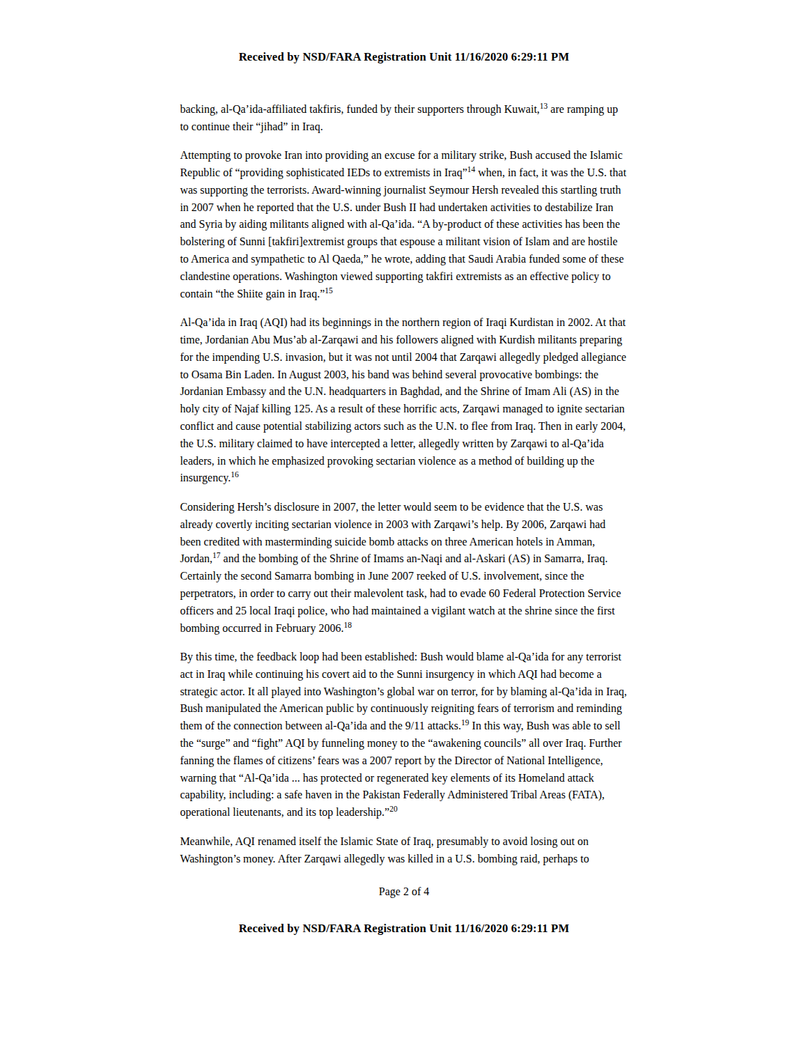Received by NSD/FARA Registration Unit 11/16/2020 6:29:11 PM
backing, al-Qa’ida-affiliated takfiris, funded by their supporters through Kuwait,13 are ramping up to continue their “jihad” in Iraq.
Attempting to provoke Iran into providing an excuse for a military strike, Bush accused the Islamic Republic of “providing sophisticated IEDs to extremists in Iraq”14 when, in fact, it was the U.S. that was supporting the terrorists. Award-winning journalist Seymour Hersh revealed this startling truth in 2007 when he reported that the U.S. under Bush II had undertaken activities to destabilize Iran and Syria by aiding militants aligned with al-Qa’ida. “A by-product of these activities has been the bolstering of Sunni [takfiri]extremist groups that espouse a militant vision of Islam and are hostile to America and sympathetic to Al Qaeda,” he wrote, adding that Saudi Arabia funded some of these clandestine operations. Washington viewed supporting takfiri extremists as an effective policy to contain “the Shiite gain in Iraq.”15
Al-Qa’ida in Iraq (AQI) had its beginnings in the northern region of Iraqi Kurdistan in 2002. At that time, Jordanian Abu Mus’ab al-Zarqawi and his followers aligned with Kurdish militants preparing for the impending U.S. invasion, but it was not until 2004 that Zarqawi allegedly pledged allegiance to Osama Bin Laden. In August 2003, his band was behind several provocative bombings: the Jordanian Embassy and the U.N. headquarters in Baghdad, and the Shrine of Imam Ali (AS) in the holy city of Najaf killing 125. As a result of these horrific acts, Zarqawi managed to ignite sectarian conflict and cause potential stabilizing actors such as the U.N. to flee from Iraq. Then in early 2004, the U.S. military claimed to have intercepted a letter, allegedly written by Zarqawi to al-Qa’ida leaders, in which he emphasized provoking sectarian violence as a method of building up the insurgency.16
Considering Hersh’s disclosure in 2007, the letter would seem to be evidence that the U.S. was already covertly inciting sectarian violence in 2003 with Zarqawi’s help. By 2006, Zarqawi had been credited with masterminding suicide bomb attacks on three American hotels in Amman, Jordan,17 and the bombing of the Shrine of Imams an-Naqi and al-Askari (AS) in Samarra, Iraq. Certainly the second Samarra bombing in June 2007 reeked of U.S. involvement, since the perpetrators, in order to carry out their malevolent task, had to evade 60 Federal Protection Service officers and 25 local Iraqi police, who had maintained a vigilant watch at the shrine since the first bombing occurred in February 2006.18
By this time, the feedback loop had been established: Bush would blame al-Qa’ida for any terrorist act in Iraq while continuing his covert aid to the Sunni insurgency in which AQI had become a strategic actor. It all played into Washington’s global war on terror, for by blaming al-Qa’ida in Iraq, Bush manipulated the American public by continuously reigniting fears of terrorism and reminding them of the connection between al-Qa’ida and the 9/11 attacks.19 In this way, Bush was able to sell the “surge” and “fight” AQI by funneling money to the “awakening councils” all over Iraq. Further fanning the flames of citizens’ fears was a 2007 report by the Director of National Intelligence, warning that “Al-Qa’ida ... has protected or regenerated key elements of its Homeland attack capability, including: a safe haven in the Pakistan Federally Administered Tribal Areas (FATA), operational lieutenants, and its top leadership.”20
Meanwhile, AQI renamed itself the Islamic State of Iraq, presumably to avoid losing out on Washington’s money. After Zarqawi allegedly was killed in a U.S. bombing raid, perhaps to
Page 2 of 4
Received by NSD/FARA Registration Unit 11/16/2020 6:29:11 PM